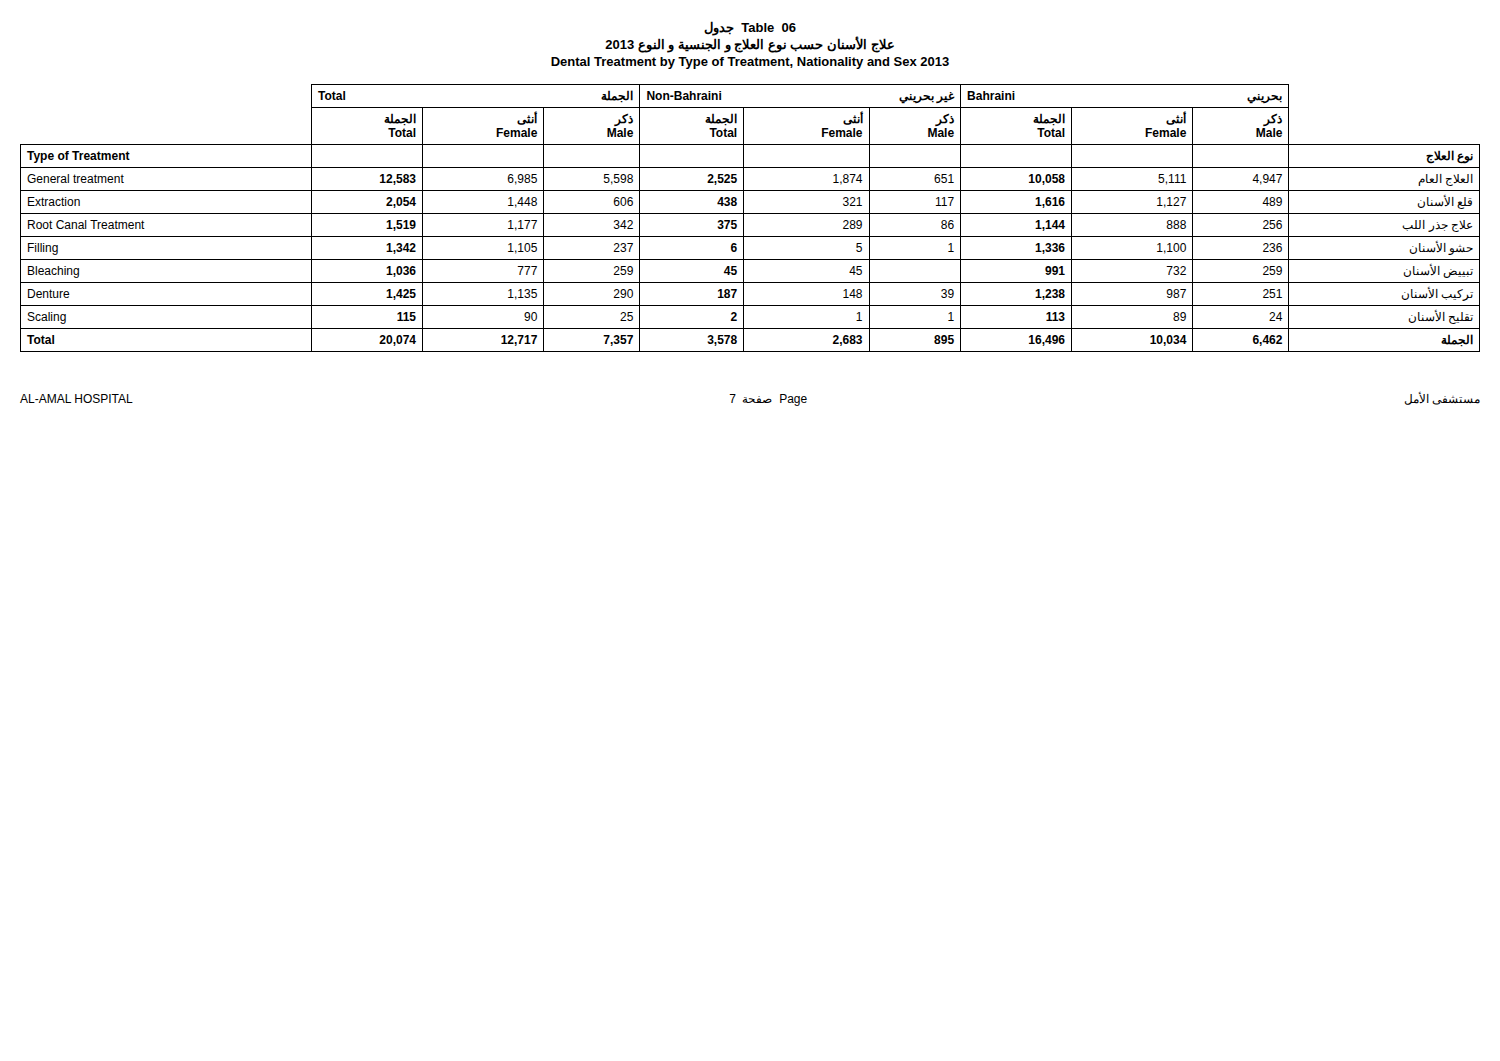جدول Table 06
علاج الأسنان حسب نوع العلاج و الجنسية و النوع 2013
Dental Treatment by Type of Treatment, Nationality and Sex 2013
| | Total الجملة | Non-Bahraini غير بحريني | Bahraini بحريني | |
| --- | --- | --- | --- | --- |
| الجملة Total | أنثى Female | ذكر Male | الجملة Total | أنثى Female | ذكر Male | الجملة Total | أنثى Female | ذكر Male |
| Type of Treatment | | | | | | | | | | نوع العلاج |
| General treatment | 12,583 | 6,985 | 5,598 | 2,525 | 1,874 | 651 | 10,058 | 5,111 | 4,947 | العلاج العام |
| Extraction | 2,054 | 1,448 | 606 | 438 | 321 | 117 | 1,616 | 1,127 | 489 | قلع الأسنان |
| Root Canal Treatment | 1,519 | 1,177 | 342 | 375 | 289 | 86 | 1,144 | 888 | 256 | علاج جذر اللب |
| Filling | 1,342 | 1,105 | 237 | 6 | 5 | 1 | 1,336 | 1,100 | 236 | حشو الأسنان |
| Bleaching | 1,036 | 777 | 259 | 45 | 45 | | 991 | 732 | 259 | تبييض الأسنان |
| Denture | 1,425 | 1,135 | 290 | 187 | 148 | 39 | 1,238 | 987 | 251 | تركيب الأسنان |
| Scaling | 115 | 90 | 25 | 2 | 1 | 1 | 113 | 89 | 24 | تقليح الأسنان |
| Total | 20,074 | 12,717 | 7,357 | 3,578 | 2,683 | 895 | 16,496 | 10,034 | 6,462 | الجملة |
AL-AMAL HOSPITAL
صفحة 7 Page
مستشفى الأمل